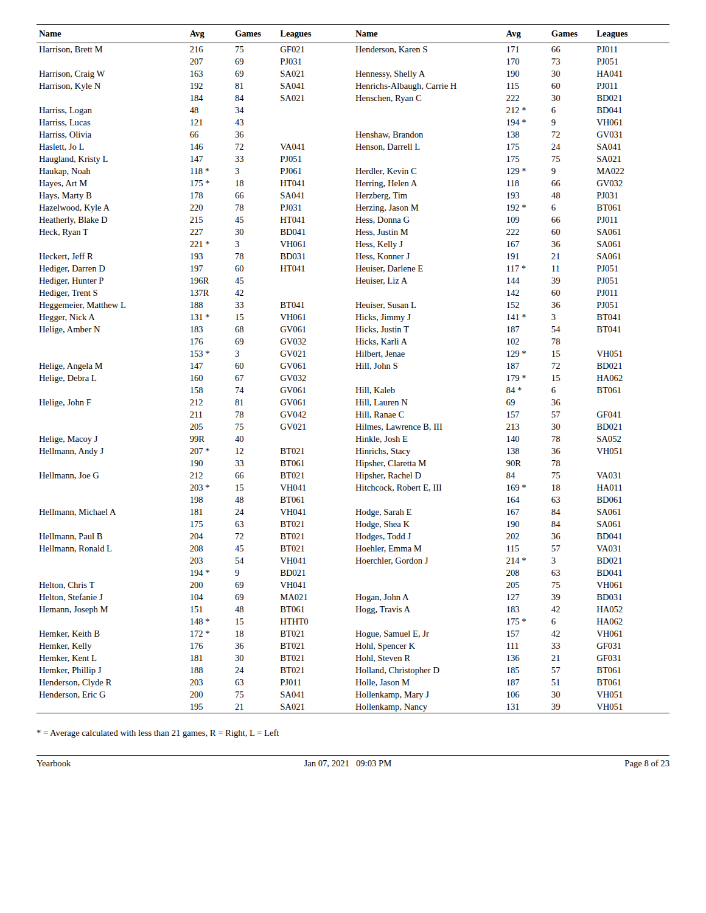| Name | Avg | Games | Leagues | Name | Avg | Games | Leagues |
| --- | --- | --- | --- | --- | --- | --- | --- |
| Harrison, Brett M | 216 | 75 | GF021 | Henderson, Karen S | 171 | 66 | PJ011 |
| | 207 | 69 | PJ031 | | 170 | 73 | PJ051 |
| Harrison, Craig W | 163 | 69 | SA021 | Hennessy, Shelly A | 190 | 30 | HA041 |
| Harrison, Kyle N | 192 | 81 | SA041 | Henrichs-Albaugh, Carrie H | 115 | 60 | PJ011 |
| | 184 | 84 | SA021 | Henschen, Ryan C | 222 | 30 | BD021 |
| Harriss, Logan | 48 | 34 | | | 212 * | 6 | BD041 |
| Harriss, Lucas | 121 | 43 | | | 194 * | 9 | VH061 |
| Harriss, Olivia | 66 | 36 | | Henshaw, Brandon | 138 | 72 | GV031 |
| Haslett, Jo L | 146 | 72 | VA041 | Henson, Darrell L | 175 | 24 | SA041 |
| Haugland, Kristy L | 147 | 33 | PJ051 | | 175 | 75 | SA021 |
| Haukap, Noah | 118 * | 3 | PJ061 | Herdler, Kevin C | 129 * | 9 | MA022 |
| Hayes, Art M | 175 * | 18 | HT041 | Herring, Helen A | 118 | 66 | GV032 |
| Hays, Marty B | 178 | 66 | SA041 | Herzberg, Tim | 193 | 48 | PJ031 |
| Hazelwood, Kyle A | 220 | 78 | PJ031 | Herzing, Jason M | 192 * | 6 | BT061 |
| Heatherly, Blake D | 215 | 45 | HT041 | Hess, Donna G | 109 | 66 | PJ011 |
| Heck, Ryan T | 227 | 30 | BD041 | Hess, Justin M | 222 | 60 | SA061 |
| | 221 * | 3 | VH061 | Hess, Kelly J | 167 | 36 | SA061 |
| Heckert, Jeff R | 193 | 78 | BD031 | Hess, Konner J | 191 | 21 | SA061 |
| Hediger, Darren D | 197 | 60 | HT041 | Heuiser, Darlene E | 117 * | 11 | PJ051 |
| Hediger, Hunter P | 196R | 45 | | Heuiser, Liz A | 144 | 39 | PJ051 |
| Hediger, Trent S | 137R | 42 | | | 142 | 60 | PJ011 |
| Heggemeier, Matthew L | 188 | 33 | BT041 | Heuiser, Susan L | 152 | 36 | PJ051 |
| Hegger, Nick A | 131 * | 15 | VH061 | Hicks, Jimmy J | 141 * | 3 | BT041 |
| Helige, Amber N | 183 | 68 | GV061 | Hicks, Justin T | 187 | 54 | BT041 |
| | 176 | 69 | GV032 | Hicks, Karli A | 102 | 78 | |
| | 153 * | 3 | GV021 | Hilbert, Jenae | 129 * | 15 | VH051 |
| Helige, Angela M | 147 | 60 | GV061 | Hill, John S | 187 | 72 | BD021 |
| Helige, Debra L | 160 | 67 | GV032 | | 179 * | 15 | HA062 |
| | 158 | 74 | GV061 | Hill, Kaleb | 84 * | 6 | BT061 |
| Helige, John F | 212 | 81 | GV061 | Hill, Lauren N | 69 | 36 | |
| | 211 | 78 | GV042 | Hill, Ranae C | 157 | 57 | GF041 |
| | 205 | 75 | GV021 | Hilmes, Lawrence B, III | 213 | 30 | BD021 |
| Helige, Macoy J | 99R | 40 | | Hinkle, Josh E | 140 | 78 | SA052 |
| Hellmann, Andy J | 207 * | 12 | BT021 | Hinrichs, Stacy | 138 | 36 | VH051 |
| | 190 | 33 | BT061 | Hipsher, Claretta M | 90R | 78 | |
| Hellmann, Joe G | 212 | 66 | BT021 | Hipsher, Rachel D | 84 | 75 | VA031 |
| | 203 * | 15 | VH041 | Hitchcock, Robert E, III | 169 * | 18 | HA011 |
| | 198 | 48 | BT061 | | 164 | 63 | BD061 |
| Hellmann, Michael A | 181 | 24 | VH041 | Hodge, Sarah E | 167 | 84 | SA061 |
| | 175 | 63 | BT021 | Hodge, Shea K | 190 | 84 | SA061 |
| Hellmann, Paul B | 204 | 72 | BT021 | Hodges, Todd J | 202 | 36 | BD041 |
| Hellmann, Ronald L | 208 | 45 | BT021 | Hoehler, Emma M | 115 | 57 | VA031 |
| | 203 | 54 | VH041 | Hoerchler, Gordon J | 214 * | 3 | BD021 |
| | 194 * | 9 | BD021 | | 208 | 63 | BD041 |
| Helton, Chris T | 200 | 69 | VH041 | | 205 | 75 | VH061 |
| Helton, Stefanie J | 104 | 69 | MA021 | Hogan, John A | 127 | 39 | BD031 |
| Hemann, Joseph M | 151 | 48 | BT061 | Hogg, Travis A | 183 | 42 | HA052 |
| | 148 * | 15 | HTHT0 | | 175 * | 6 | HA062 |
| Hemker, Keith B | 172 * | 18 | BT021 | Hogue, Samuel E, Jr | 157 | 42 | VH061 |
| Hemker, Kelly | 176 | 36 | BT021 | Hohl, Spencer K | 111 | 33 | GF031 |
| Hemker, Kent L | 181 | 30 | BT021 | Hohl, Steven R | 136 | 21 | GF031 |
| Hemker, Phillip J | 188 | 24 | BT021 | Holland, Christopher D | 185 | 57 | BT061 |
| Henderson, Clyde R | 203 | 63 | PJ011 | Holle, Jason M | 187 | 51 | BT061 |
| Henderson, Eric G | 200 | 75 | SA041 | Hollenkamp, Mary J | 106 | 30 | VH051 |
| | 195 | 21 | SA021 | Hollenkamp, Nancy | 131 | 39 | VH051 |
* = Average calculated with less than 21 games, R = Right, L = Left
Yearbook
Jan 07, 2021 09:03 PM
Page 8 of 23